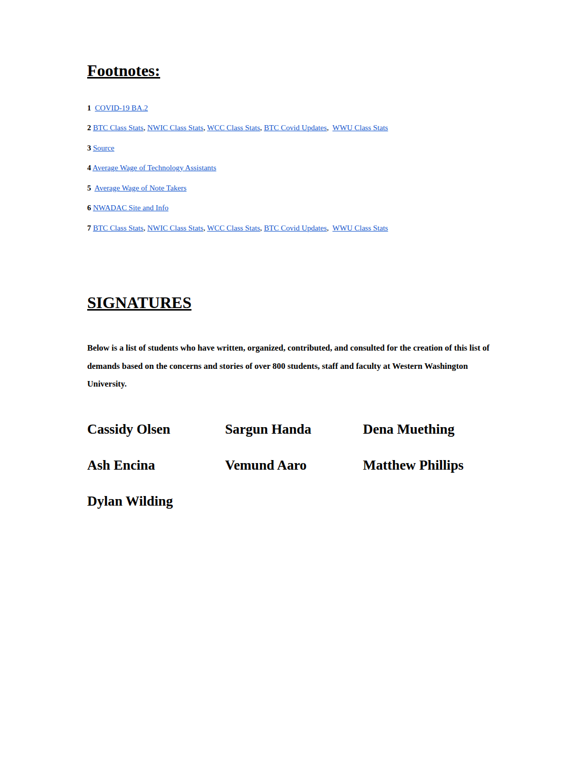Footnotes:
1 COVID-19 BA.2
2 BTC Class Stats, NWIC Class Stats, WCC Class Stats, BTC Covid Updates, WWU Class Stats
3 Source
4 Average Wage of Technology Assistants
5 Average Wage of Note Takers
6 NWADAC Site and Info
7 BTC Class Stats, NWIC Class Stats, WCC Class Stats, BTC Covid Updates, WWU Class Stats
SIGNATURES
Below is a list of students who have written, organized, contributed, and consulted for the creation of this list of demands based on the concerns and stories of over 800 students, staff and faculty at Western Washington University.
| Cassidy Olsen | Sargun Handa | Dena Muething |
| Ash Encina | Vemund Aaro | Matthew Phillips |
| Dylan Wilding | | |